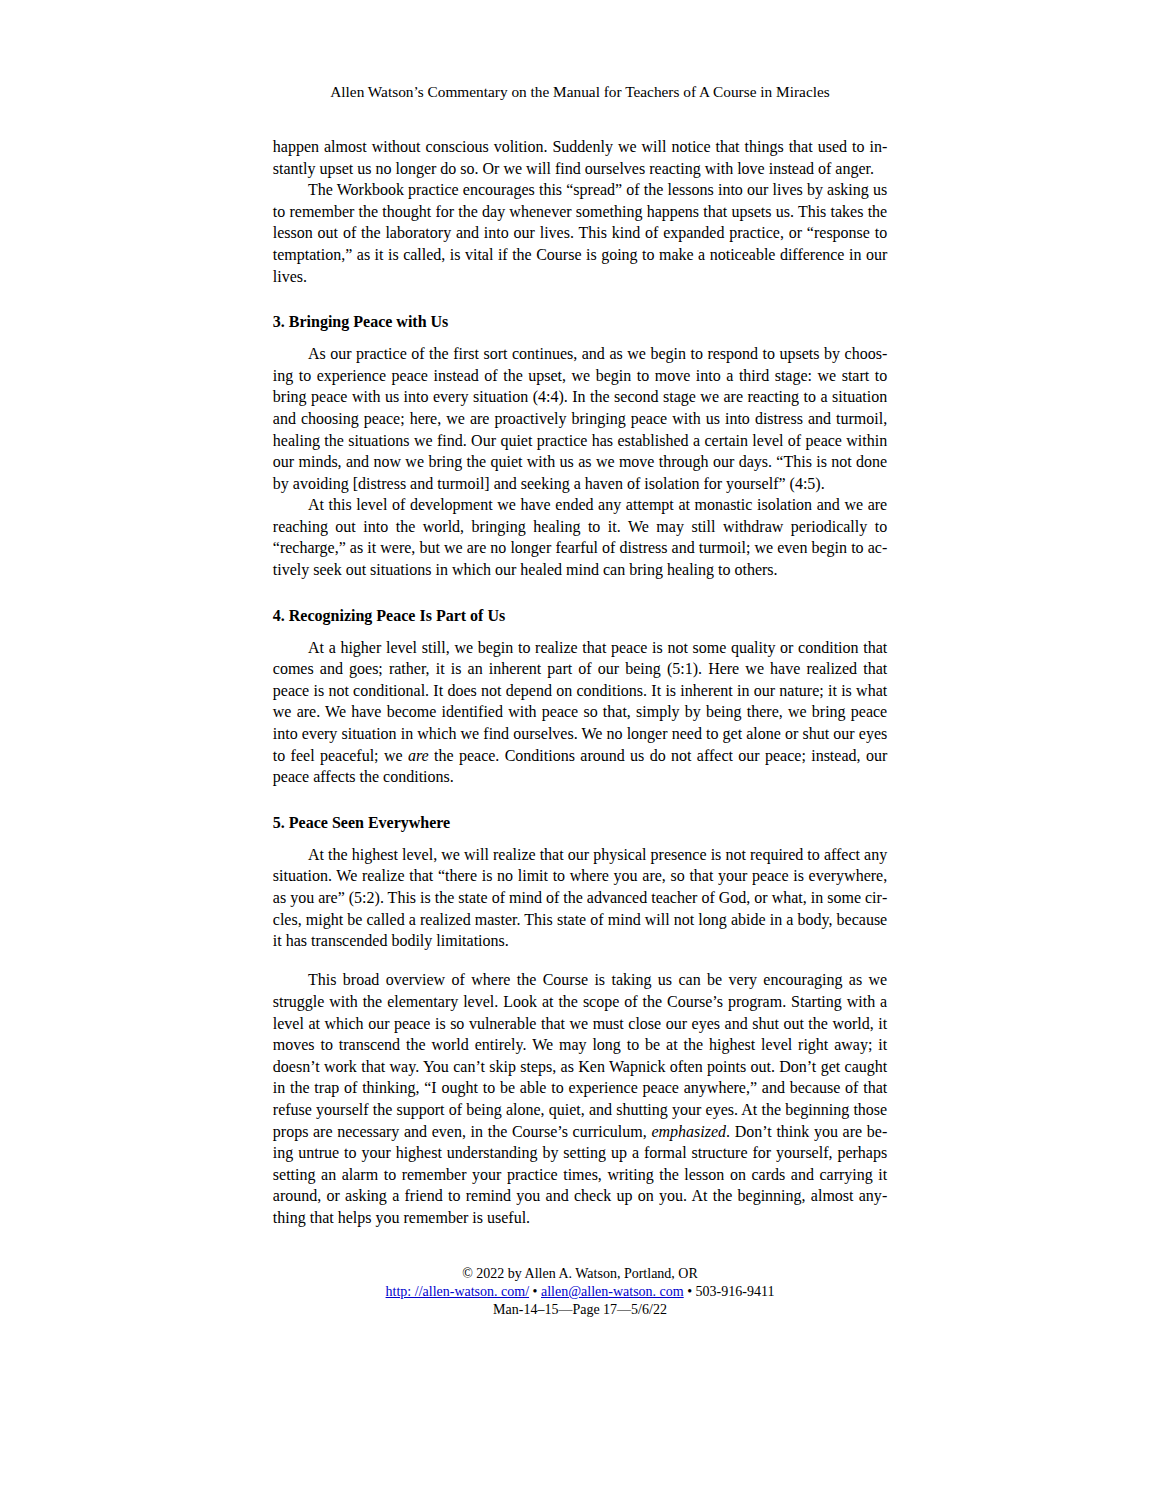Allen Watson’s Commentary on the Manual for Teachers of A Course in Miracles
happen almost without conscious volition. Suddenly we will notice that things that used to instantly upset us no longer do so. Or we will find ourselves reacting with love instead of anger.
The Workbook practice encourages this “spread” of the lessons into our lives by asking us to remember the thought for the day whenever something happens that upsets us. This takes the lesson out of the laboratory and into our lives. This kind of expanded practice, or “response to temptation,” as it is called, is vital if the Course is going to make a noticeable difference in our lives.
3. Bringing Peace with Us
As our practice of the first sort continues, and as we begin to respond to upsets by choosing to experience peace instead of the upset, we begin to move into a third stage: we start to bring peace with us into every situation (4:4). In the second stage we are reacting to a situation and choosing peace; here, we are proactively bringing peace with us into distress and turmoil, healing the situations we find. Our quiet practice has established a certain level of peace within our minds, and now we bring the quiet with us as we move through our days. “This is not done by avoiding [distress and turmoil] and seeking a haven of isolation for yourself” (4:5).
At this level of development we have ended any attempt at monastic isolation and we are reaching out into the world, bringing healing to it. We may still withdraw periodically to “recharge,” as it were, but we are no longer fearful of distress and turmoil; we even begin to actively seek out situations in which our healed mind can bring healing to others.
4. Recognizing Peace Is Part of Us
At a higher level still, we begin to realize that peace is not some quality or condition that comes and goes; rather, it is an inherent part of our being (5:1). Here we have realized that peace is not conditional. It does not depend on conditions. It is inherent in our nature; it is what we are. We have become identified with peace so that, simply by being there, we bring peace into every situation in which we find ourselves. We no longer need to get alone or shut our eyes to feel peaceful; we are the peace. Conditions around us do not affect our peace; instead, our peace affects the conditions.
5. Peace Seen Everywhere
At the highest level, we will realize that our physical presence is not required to affect any situation. We realize that “there is no limit to where you are, so that your peace is everywhere, as you are” (5:2). This is the state of mind of the advanced teacher of God, or what, in some circles, might be called a realized master. This state of mind will not long abide in a body, because it has transcended bodily limitations.
This broad overview of where the Course is taking us can be very encouraging as we struggle with the elementary level. Look at the scope of the Course’s program. Starting with a level at which our peace is so vulnerable that we must close our eyes and shut out the world, it moves to transcend the world entirely. We may long to be at the highest level right away; it doesn’t work that way. You can’t skip steps, as Ken Wapnick often points out. Don’t get caught in the trap of thinking, “I ought to be able to experience peace anywhere,” and because of that refuse yourself the support of being alone, quiet, and shutting your eyes. At the beginning those props are necessary and even, in the Course’s curriculum, emphasized. Don’t think you are being untrue to your highest understanding by setting up a formal structure for yourself, perhaps setting an alarm to remember your practice times, writing the lesson on cards and carrying it around, or asking a friend to remind you and check up on you. At the beginning, almost anything that helps you remember is useful.
© 2022 by Allen A. Watson, Portland, OR
http: //allen-watson. com/ • allen@allen-watson. com • 503-916-9411
Man-14–15—Page 17—5/6/22